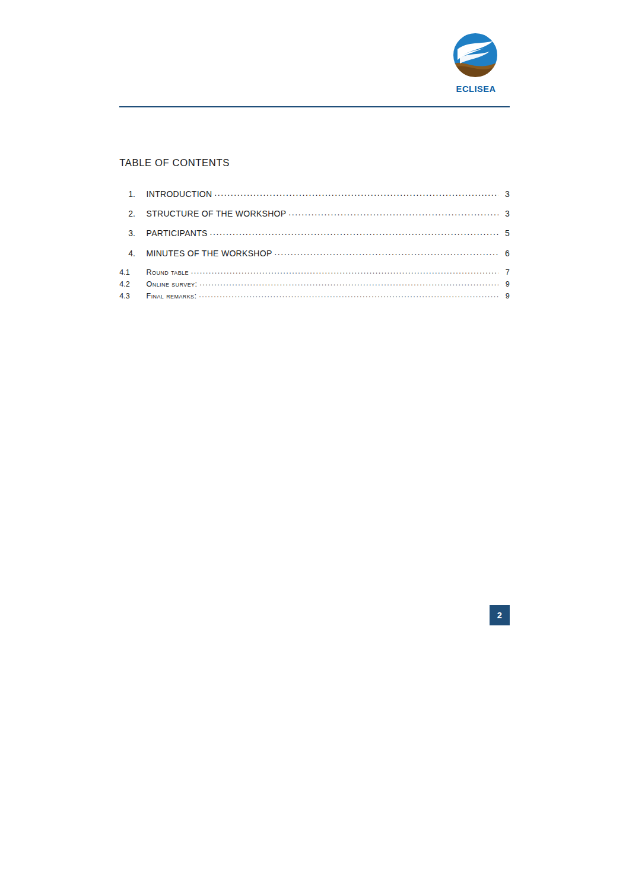ECLISEA
TABLE OF CONTENTS
1. INTRODUCTION ................................................................................................................................. 3
2. STRUCTURE OF THE WORKSHOP ............................................................................................................. 3
3. PARTICIPANTS ................................................................................................................................. 5
4. MINUTES OF THE WORKSHOP ............................................................................................................... 6
4.1 Round table ................................................................................................................................. 7
4.2 Online survey: .............................................................................................................................. 9
4.3 Final remarks: .............................................................................................................................. 9
2